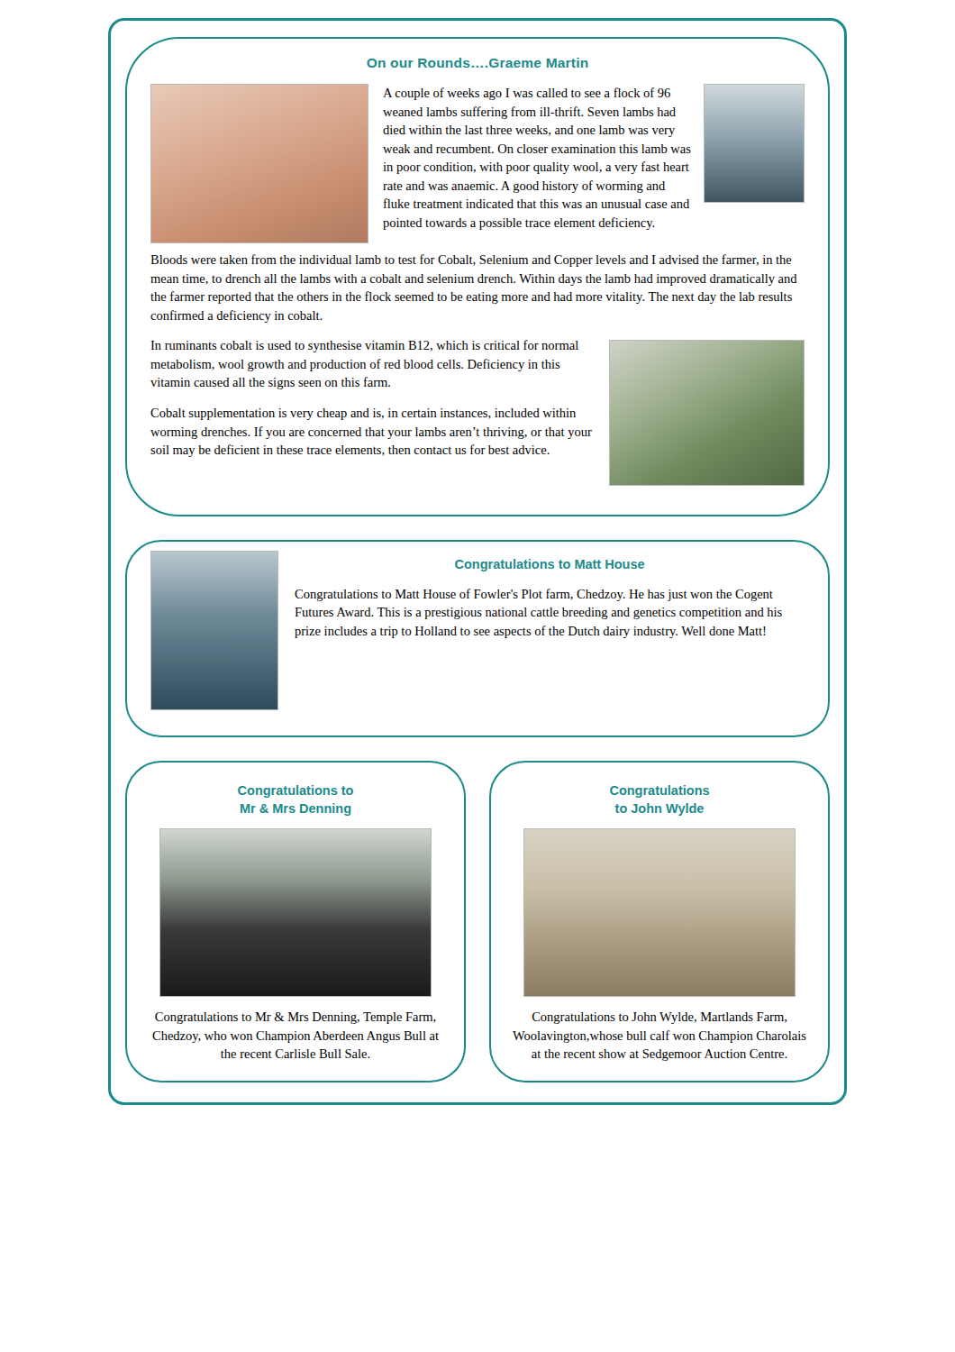On our Rounds….Graeme Martin
A couple of weeks ago I was called to see a flock of 96 weaned lambs suffering from ill-thrift. Seven lambs had died within the last three weeks, and one lamb was very weak and recumbent. On closer examination this lamb was in poor condition, with poor quality wool, a very fast heart rate and was anaemic. A good history of worming and fluke treatment indicated that this was an unusual case and pointed towards a possible trace element deficiency.
Bloods were taken from the individual lamb to test for Cobalt, Selenium and Copper levels and I advised the farmer, in the mean time, to drench all the lambs with a cobalt and selenium drench. Within days the lamb had improved dramatically and the farmer reported that the others in the flock seemed to be eating more and had more vitality. The next day the lab results confirmed a deficiency in cobalt.
In ruminants cobalt is used to synthesise vitamin B12, which is critical for normal metabolism, wool growth and production of red blood cells. Deficiency in this vitamin caused all the signs seen on this farm.
Cobalt supplementation is very cheap and is, in certain instances, included within worming drenches. If you are concerned that your lambs aren’t thriving, or that your soil may be deficient in these trace elements, then contact us for best advice.
Congratulations to Matt House
Congratulations to Matt House of Fowler's Plot farm, Chedzoy. He has just won the Cogent Futures Award. This is a prestigious national cattle breeding and genetics competition and his prize includes a trip to Holland to see aspects of the Dutch dairy industry. Well done Matt!
Congratulations to
Mr & Mrs Denning
Congratulations to Mr & Mrs Denning, Temple Farm, Chedzoy, who won Champion Aberdeen Angus Bull at the recent Carlisle Bull Sale.
Congratulations
to John Wylde
Congratulations to John Wylde, Martlands Farm, Woolavington,whose bull calf won Champion Charolais at the recent show at Sedgemoor Auction Centre.